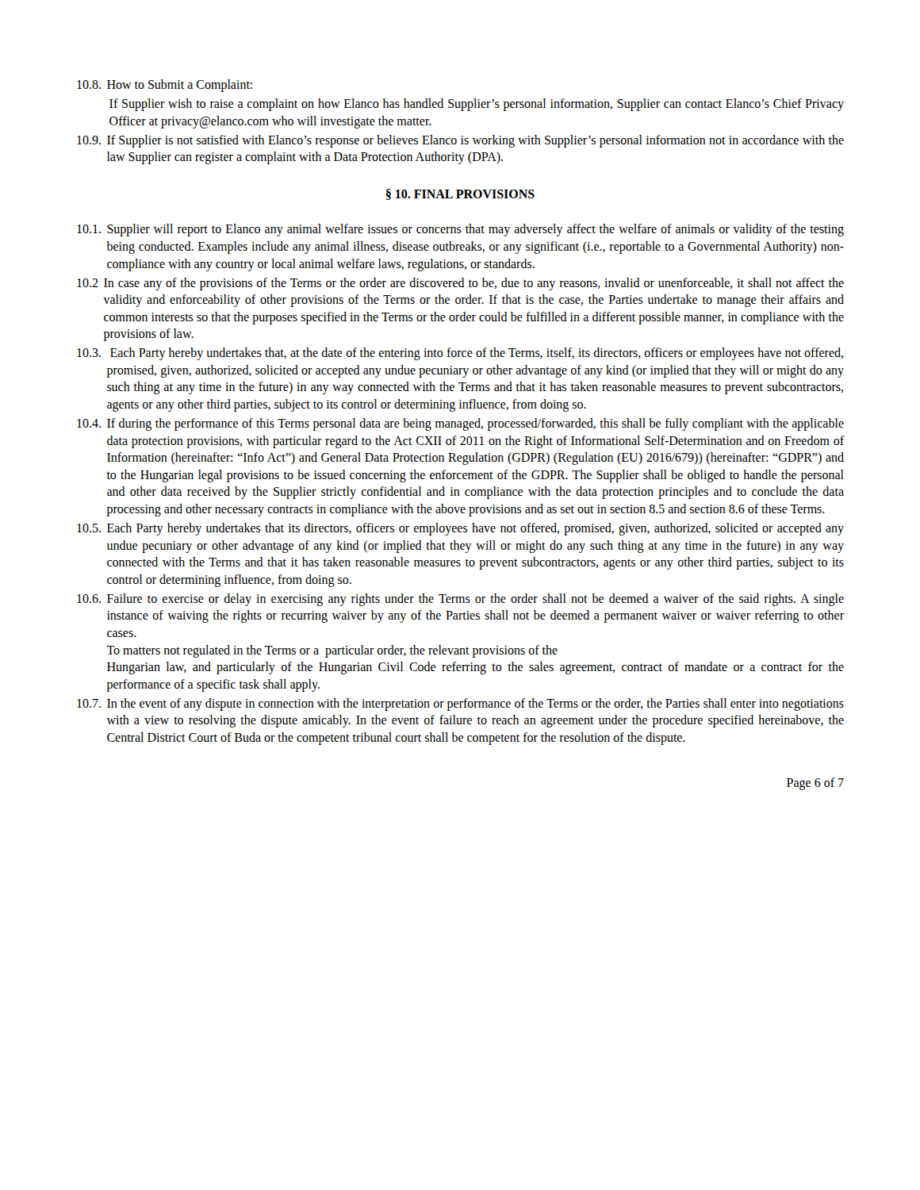10.8.
How to Submit a Complaint:
If Supplier wish to raise a complaint on how Elanco has handled Supplier’s personal information, Supplier can contact Elanco’s Chief Privacy Officer at privacy@elanco.com who will investigate the matter.
10.9.
If Supplier is not satisfied with Elanco’s response or believes Elanco is working with Supplier’s personal information not in accordance with the law Supplier can register a complaint with a Data Protection Authority (DPA).
§ 10. FINAL PROVISIONS
10.1.
Supplier will report to Elanco any animal welfare issues or concerns that may adversely affect the welfare of animals or validity of the testing being conducted. Examples include any animal illness, disease outbreaks, or any significant (i.e., reportable to a Governmental Authority) non-compliance with any country or local animal welfare laws, regulations, or standards.
10.2
In case any of the provisions of the Terms or the order are discovered to be, due to any reasons, invalid or unenforceable, it shall not affect the validity and enforceability of other provisions of the Terms or the order. If that is the case, the Parties undertake to manage their affairs and common interests so that the purposes specified in the Terms or the order could be fulfilled in a different possible manner, in compliance with the provisions of law.
10.3.
Each Party hereby undertakes that, at the date of the entering into force of the Terms, itself, its directors, officers or employees have not offered, promised, given, authorized, solicited or accepted any undue pecuniary or other advantage of any kind (or implied that they will or might do any such thing at any time in the future) in any way connected with the Terms and that it has taken reasonable measures to prevent subcontractors, agents or any other third parties, subject to its control or determining influence, from doing so.
10.4.
If during the performance of this Terms personal data are being managed, processed/forwarded, this shall be fully compliant with the applicable data protection provisions, with particular regard to the Act CXII of 2011 on the Right of Informational Self-Determination and on Freedom of Information (hereinafter: “Info Act”) and General Data Protection Regulation (GDPR) (Regulation (EU) 2016/679)) (hereinafter: “GDPR”) and to the Hungarian legal provisions to be issued concerning the enforcement of the GDPR. The Supplier shall be obliged to handle the personal and other data received by the Supplier strictly confidential and in compliance with the data protection principles and to conclude the data processing and other necessary contracts in compliance with the above provisions and as set out in section 8.5 and section 8.6 of these Terms.
10.5.
Each Party hereby undertakes that its directors, officers or employees have not offered, promised, given, authorized, solicited or accepted any undue pecuniary or other advantage of any kind (or implied that they will or might do any such thing at any time in the future) in any way connected with the Terms and that it has taken reasonable measures to prevent subcontractors, agents or any other third parties, subject to its control or determining influence, from doing so.
10.6.
Failure to exercise or delay in exercising any rights under the Terms or the order shall not be deemed a waiver of the said rights. A single instance of waiving the rights or recurring waiver by any of the Parties shall not be deemed a permanent waiver or waiver referring to other cases.
To matters not regulated in the Terms or a particular order, the relevant provisions of the
Hungarian law, and particularly of the Hungarian Civil Code referring to the sales agreement, contract of mandate or a contract for the performance of a specific task shall apply.
10.7.
In the event of any dispute in connection with the interpretation or performance of the Terms or the order, the Parties shall enter into negotiations with a view to resolving the dispute amicably. In the event of failure to reach an agreement under the procedure specified hereinabove, the Central District Court of Buda or the competent tribunal court shall be competent for the resolution of the dispute.
Page 6 of 7